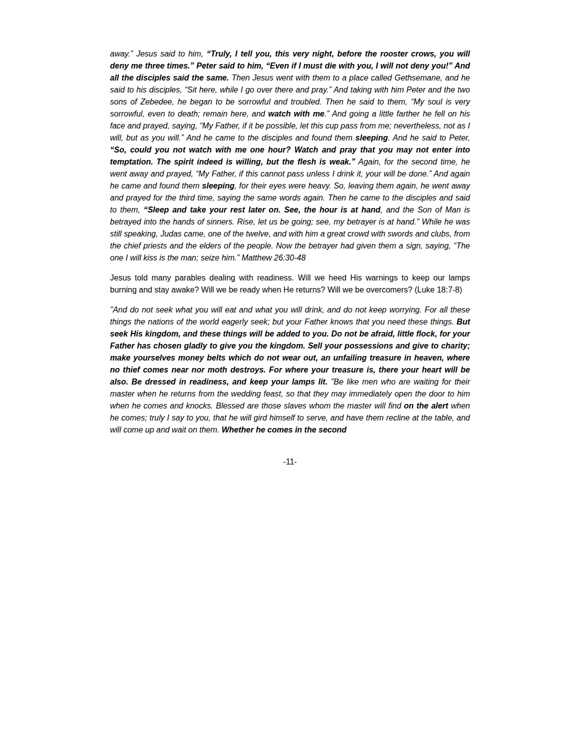away.” Jesus said to him, “Truly, I tell you, this very night, before the rooster crows, you will deny me three times.” Peter said to him, “Even if I must die with you, I will not deny you!” And all the disciples said the same. Then Jesus went with them to a place called Gethsemane, and he said to his disciples, “Sit here, while I go over there and pray.” And taking with him Peter and the two sons of Zebedee, he began to be sorrowful and troubled. Then he said to them, “My soul is very sorrowful, even to death; remain here, and watch with me.” And going a little farther he fell on his face and prayed, saying, “My Father, if it be possible, let this cup pass from me; nevertheless, not as I will, but as you will.” And he came to the disciples and found them sleeping. And he said to Peter, “So, could you not watch with me one hour? Watch and pray that you may not enter into temptation. The spirit indeed is willing, but the flesh is weak.” Again, for the second time, he went away and prayed, “My Father, if this cannot pass unless I drink it, your will be done.” And again he came and found them sleeping, for their eyes were heavy. So, leaving them again, he went away and prayed for the third time, saying the same words again. Then he came to the disciples and said to them, “Sleep and take your rest later on. See, the hour is at hand, and the Son of Man is betrayed into the hands of sinners. Rise, let us be going; see, my betrayer is at hand.” While he was still speaking, Judas came, one of the twelve, and with him a great crowd with swords and clubs, from the chief priests and the elders of the people. Now the betrayer had given them a sign, saying, “The one I will kiss is the man; seize him.” Matthew 26:30-48
Jesus told many parables dealing with readiness. Will we heed His warnings to keep our lamps burning and stay awake? Will we be ready when He returns? Will we be overcomers? (Luke 18:7-8)
"And do not seek what you will eat and what you will drink, and do not keep worrying. For all these things the nations of the world eagerly seek; but your Father knows that you need these things. But seek His kingdom, and these things will be added to you. Do not be afraid, little flock, for your Father has chosen gladly to give you the kingdom. Sell your possessions and give to charity; make yourselves money belts which do not wear out, an unfailing treasure in heaven, where no thief comes near nor moth destroys. For where your treasure is, there your heart will be also. Be dressed in readiness, and keep your lamps lit. "Be like men who are waiting for their master when he returns from the wedding feast, so that they may immediately open the door to him when he comes and knocks. Blessed are those slaves whom the master will find on the alert when he comes; truly I say to you, that he will gird himself to serve, and have them recline at the table, and will come up and wait on them. Whether he comes in the second
-11-